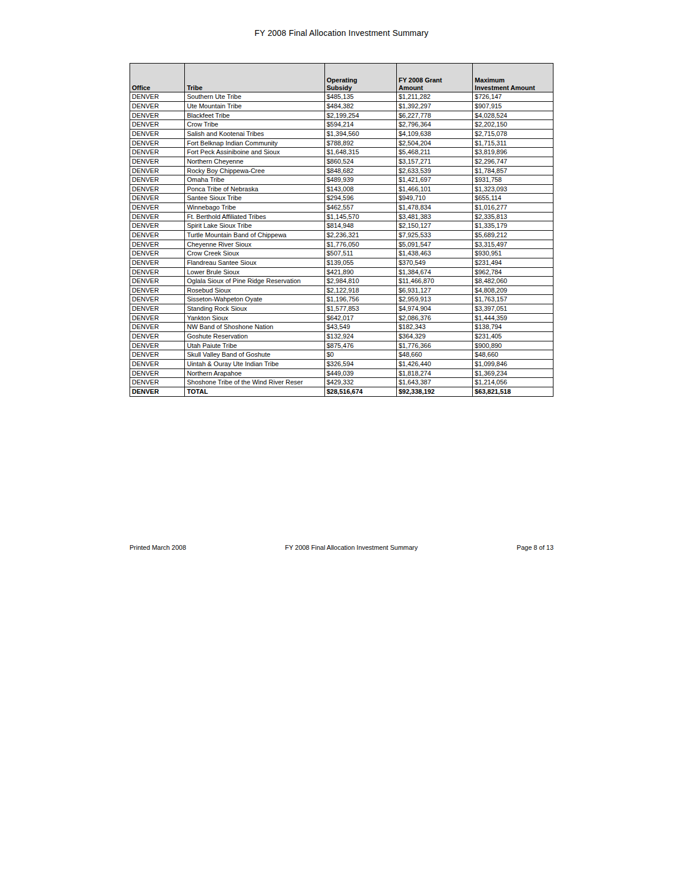FY 2008 Final Allocation Investment Summary
| Office | Tribe | Operating Subsidy | FY 2008 Grant Amount | Maximum Investment Amount |
| --- | --- | --- | --- | --- |
| DENVER | Southern Ute Tribe | $485,135 | $1,211,282 | $726,147 |
| DENVER | Ute Mountain Tribe | $484,382 | $1,392,297 | $907,915 |
| DENVER | Blackfeet Tribe | $2,199,254 | $6,227,778 | $4,028,524 |
| DENVER | Crow Tribe | $594,214 | $2,796,364 | $2,202,150 |
| DENVER | Salish and Kootenai Tribes | $1,394,560 | $4,109,638 | $2,715,078 |
| DENVER | Fort Belknap Indian Community | $788,892 | $2,504,204 | $1,715,311 |
| DENVER | Fort Peck Assiniboine and Sioux | $1,648,315 | $5,468,211 | $3,819,896 |
| DENVER | Northern Cheyenne | $860,524 | $3,157,271 | $2,296,747 |
| DENVER | Rocky Boy Chippewa-Cree | $848,682 | $2,633,539 | $1,784,857 |
| DENVER | Omaha Tribe | $489,939 | $1,421,697 | $931,758 |
| DENVER | Ponca Tribe of Nebraska | $143,008 | $1,466,101 | $1,323,093 |
| DENVER | Santee Sioux Tribe | $294,596 | $949,710 | $655,114 |
| DENVER | Winnebago Tribe | $462,557 | $1,478,834 | $1,016,277 |
| DENVER | Ft. Berthold Affiliated Tribes | $1,145,570 | $3,481,383 | $2,335,813 |
| DENVER | Spirit Lake Sioux Tribe | $814,948 | $2,150,127 | $1,335,179 |
| DENVER | Turtle Mountain Band of Chippewa | $2,236,321 | $7,925,533 | $5,689,212 |
| DENVER | Cheyenne River Sioux | $1,776,050 | $5,091,547 | $3,315,497 |
| DENVER | Crow Creek Sioux | $507,511 | $1,438,463 | $930,951 |
| DENVER | Flandreau Santee Sioux | $139,055 | $370,549 | $231,494 |
| DENVER | Lower Brule Sioux | $421,890 | $1,384,674 | $962,784 |
| DENVER | Oglala Sioux of Pine Ridge Reservation | $2,984,810 | $11,466,870 | $8,482,060 |
| DENVER | Rosebud Sioux | $2,122,918 | $6,931,127 | $4,808,209 |
| DENVER | Sisseton-Wahpeton Oyate | $1,196,756 | $2,959,913 | $1,763,157 |
| DENVER | Standing Rock Sioux | $1,577,853 | $4,974,904 | $3,397,051 |
| DENVER | Yankton Sioux | $642,017 | $2,086,376 | $1,444,359 |
| DENVER | NW Band of Shoshone Nation | $43,549 | $182,343 | $138,794 |
| DENVER | Goshute Reservation | $132,924 | $364,329 | $231,405 |
| DENVER | Utah Paiute Tribe | $875,476 | $1,776,366 | $900,890 |
| DENVER | Skull Valley Band of Goshute | $0 | $48,660 | $48,660 |
| DENVER | Uintah & Ouray Ute Indian Tribe | $326,594 | $1,426,440 | $1,099,846 |
| DENVER | Northern Arapahoe | $449,039 | $1,818,274 | $1,369,234 |
| DENVER | Shoshone Tribe of the Wind River Reser | $429,332 | $1,643,387 | $1,214,056 |
| DENVER | TOTAL | $28,516,674 | $92,338,192 | $63,821,518 |
Printed March 2008
FY 2008 Final Allocation Investment Summary
Page 8 of 13